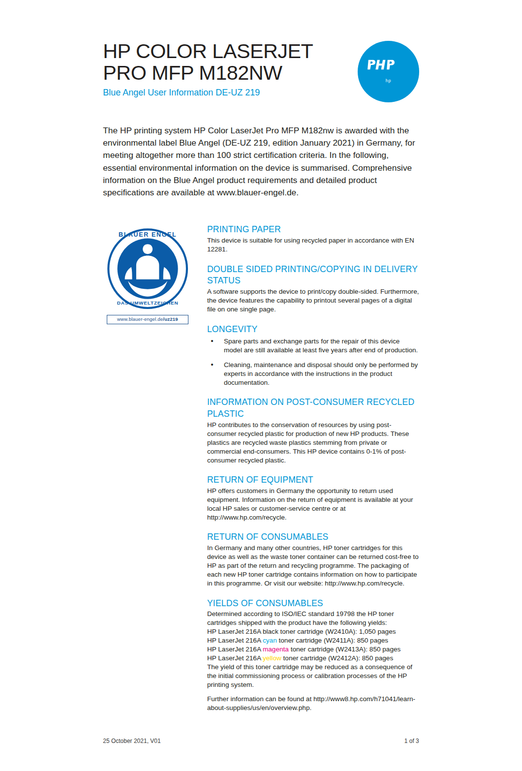HP Color LaserJet
Pro MFP M182nw
Blue Angel User Information DE-UZ 219
hp
The HP printing system HP Color LaserJet Pro MFP M182nw is awarded with the environmental label Blue Angel (DE-UZ 219, edition January 2021) in Germany, for meeting altogether more than 100 strict certification criteria. In the following, essential environmental information on the device is summarised. Comprehensive information on the Blue Angel product requirements and detailed product specifications are available at www.blauer-engel.de.
BLAUER ENGEL DAS UMWELTZEICHEN
www.blauer-engel.de/uz219
Printing paper
This device is suitable for using recycled paper in accordance with EN 12281.
Double sided printing/copying in delivery status
A software supports the device to print/copy double-sided. Furthermore, the device features the capability to printout several pages of a digital file on one single page.
Longevity
Spare parts and exchange parts for the repair of this device model are still available at least five years after end of production.
Cleaning, maintenance and disposal should only be performed by experts in accordance with the instructions in the product documentation.
Information on post-consumer recycled plastic
HP contributes to the conservation of resources by using post-consumer recycled plastic for production of new HP products. These plastics are recycled waste plastics stemming from private or commercial end-consumers. This HP device contains 0-1% of post-consumer recycled plastic.
Return of equipment
HP offers customers in Germany the opportunity to return used equipment. Information on the return of equipment is available at your local HP sales or customer-service centre or at http://www.hp.com/recycle.
Return of consumables
In Germany and many other countries, HP toner cartridges for this device as well as the waste toner container can be returned cost-free to HP as part of the return and recycling programme. The packaging of each new HP toner cartridge contains information on how to participate in this programme. Or visit our website: http://www.hp.com/recycle.
Yields of consumables
Determined according to ISO/IEC standard 19798 the HP toner cartridges shipped with the product have the following yields:
HP LaserJet 216A black toner cartridge (W2410A): 1,050 pages
HP LaserJet 216A cyan toner cartridge (W2411A): 850 pages
HP LaserJet 216A magenta toner cartridge (W2413A): 850 pages
HP LaserJet 216A yellow toner cartridge (W2412A): 850 pages
The yield of this toner cartridge may be reduced as a consequence of the initial commissioning process or calibration processes of the HP printing system.
Further information can be found at http://www8.hp.com/h71041/learn-about-supplies/us/en/overview.php.
25 October 2021, V01 1 of 3